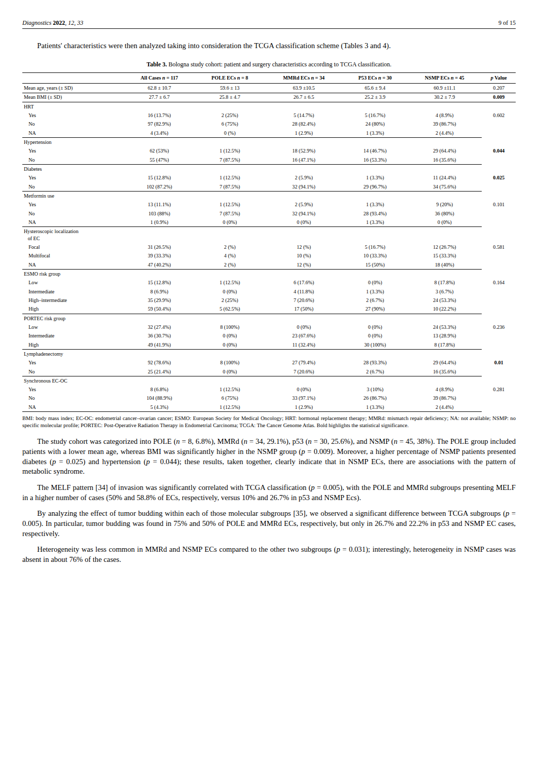Diagnostics 2022, 12, 33 9 of 15
Patients' characteristics were then analyzed taking into consideration the TCGA classification scheme (Tables 3 and 4).
Table 3. Bologna study cohort: patient and surgery characteristics according to TCGA classification.
| | All Cases n = 117 | POLE ECs n = 8 | MMRd ECs n = 34 | P53 ECs n = 30 | NSMP ECs n = 45 | p Value |
| --- | --- | --- | --- | --- | --- | --- |
| Mean age, years (± SD) | 62.8 ± 10.7 | 59.6 ± 13 | 63.9 ±10.5 | 65.6 ± 9.4 | 60.9 ±11.1 | 0.207 |
| Mean BMI (± SD) | 27.7 ± 6.7 | 25.8 ± 4.7 | 26.7 ± 6.5 | 25.2 ± 3.9 | 30.2 ± 7.9 | 0.009 |
| HRT | |
| Yes | 16 (13.7%) | 2 (25%) | 5 (14.7%) | 5 (16.7%) | 4 (8.9%) | 0.602 |
| No | 97 (82.9%) | 6 (75%) | 28 (82.4%) | 24 (80%) | 39 (86.7%) |
| NA | 4 (3.4%) | 0 (%) | 1 (2.9%) | 1 (3.3%) | 2 (4.4%) |
| Hypertension | |
| Yes | 62 (53%) | 1 (12.5%) | 18 (52.9%) | 14 (46.7%) | 29 (64.4%) | 0.044 |
| No | 55 (47%) | 7 (87.5%) | 16 (47.1%) | 16 (53.3%) | 16 (35.6%) |
| Diabetes | |
| Yes | 15 (12.8%) | 1 (12.5%) | 2 (5.9%) | 1 (3.3%) | 11 (24.4%) | 0.025 |
| No | 102 (87.2%) | 7 (87.5%) | 32 (94.1%) | 29 (96.7%) | 34 (75.6%) |
| Metformin use | |
| Yes | 13 (11.1%) | 1 (12.5%) | 2 (5.9%) | 1 (3.3%) | 9 (20%) | 0.101 |
| No | 103 (88%) | 7 (87.5%) | 32 (94.1%) | 28 (93.4%) | 36 (80%) |
| NA | 1 (0.9%) | 0 (0%) | 0 (0%) | 1 (3.3%) | 0 (0%) |
| Hysteroscopic localization of EC | |
| Focal | 31 (26.5%) | 2 (%) | 12 (%) | 5 (16.7%) | 12 (26.7%) | 0.581 |
| Multifocal | 39 (33.3%) | 4 (%) | 10 (%) | 10 (33.3%) | 15 (33.3%) |
| NA | 47 (40.2%) | 2 (%) | 12 (%) | 15 (50%) | 18 (40%) |
| ESMO risk group | |
| Low | 15 (12.8%) | 1 (12.5%) | 6 (17.6%) | 0 (0%) | 8 (17.8%) | 0.164 |
| Intermediate | 8 (6.9%) | 0 (0%) | 4 (11.8%) | 1 (3.3%) | 3 (6.7%) |
| High–intermediate | 35 (29.9%) | 2 (25%) | 7 (20.6%) | 2 (6.7%) | 24 (53.3%) |
| High | 59 (50.4%) | 5 (62.5%) | 17 (50%) | 27 (90%) | 10 (22.2%) |
| PORTEC risk group | |
| Low | 32 (27.4%) | 8 (100%) | 0 (0%) | 0 (0%) | 24 (53.3%) | 0.236 |
| Intermediate | 36 (30.7%) | 0 (0%) | 23 (67.6%) | 0 (0%) | 13 (28.9%) |
| High | 49 (41.9%) | 0 (0%) | 11 (32.4%) | 30 (100%) | 8 (17.8%) |
| Lymphadenectomy | |
| Yes | 92 (78.6%) | 8 (100%) | 27 (79.4%) | 28 (93.3%) | 29 (64.4%) | 0.01 |
| No | 25 (21.4%) | 0 (0%) | 7 (20.6%) | 2 (6.7%) | 16 (35.6%) |
| Synchronous EC-OC | |
| Yes | 8 (6.8%) | 1 (12.5%) | 0 (0%) | 3 (10%) | 4 (8.9%) | 0.281 |
| No | 104 (88.9%) | 6 (75%) | 33 (97.1%) | 26 (86.7%) | 39 (86.7%) |
| NA | 5 (4.3%) | 1 (12.5%) | 1 (2.9%) | 1 (3.3%) | 2 (4.4%) |
BMI: body mass index; EC-OC: endometrial cancer–ovarian cancer; ESMO: European Society for Medical Oncology; HRT: hormonal replacement therapy; MMRd: mismatch repair deficiency; NA: not available; NSMP: no specific molecular profile; PORTEC: Post-Operative Radiation Therapy in Endometrial Carcinoma; TCGA: The Cancer Genome Atlas. Bold highlights the statistical significance.
The study cohort was categorized into POLE (n = 8, 6.8%), MMRd (n = 34, 29.1%), p53 (n = 30, 25.6%), and NSMP (n = 45, 38%). The POLE group included patients with a lower mean age, whereas BMI was significantly higher in the NSMP group (p = 0.009). Moreover, a higher percentage of NSMP patients presented diabetes (p = 0.025) and hypertension (p = 0.044); these results, taken together, clearly indicate that in NSMP ECs, there are associations with the pattern of metabolic syndrome.
The MELF pattern [34] of invasion was significantly correlated with TCGA classification (p = 0.005), with the POLE and MMRd subgroups presenting MELF in a higher number of cases (50% and 58.8% of ECs, respectively, versus 10% and 26.7% in p53 and NSMP Ecs).
By analyzing the effect of tumor budding within each of those molecular subgroups [35], we observed a significant difference between TCGA subgroups (p = 0.005). In particular, tumor budding was found in 75% and 50% of POLE and MMRd ECs, respectively, but only in 26.7% and 22.2% in p53 and NSMP EC cases, respectively.
Heterogeneity was less common in MMRd and NSMP ECs compared to the other two subgroups (p = 0.031); interestingly, heterogeneity in NSMP cases was absent in about 76% of the cases.